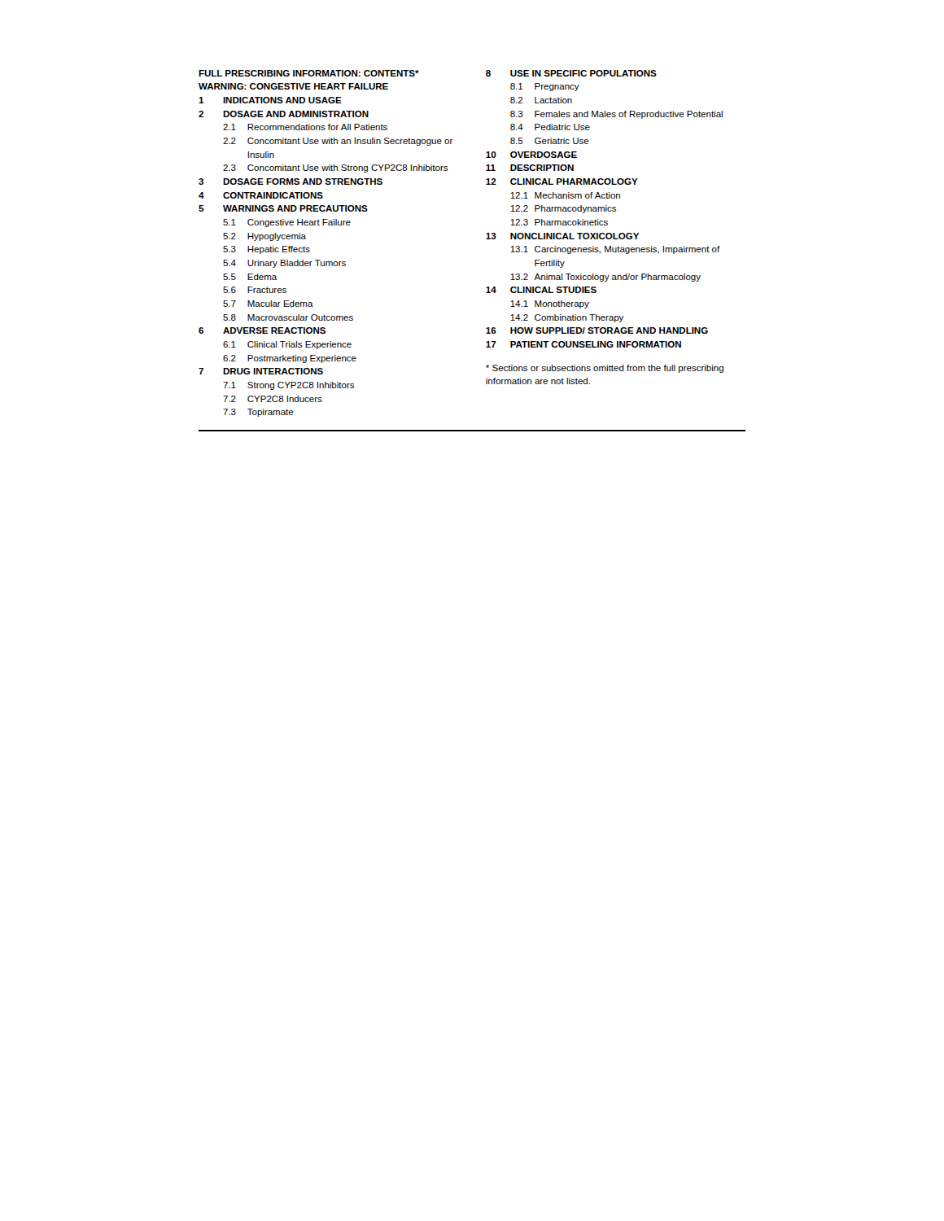FULL PRESCRIBING INFORMATION: CONTENTS*
WARNING: CONGESTIVE HEART FAILURE
1 INDICATIONS AND USAGE
2 DOSAGE AND ADMINISTRATION
2.1 Recommendations for All Patients
2.2 Concomitant Use with an Insulin Secretagogue or Insulin
2.3 Concomitant Use with Strong CYP2C8 Inhibitors
3 DOSAGE FORMS AND STRENGTHS
4 CONTRAINDICATIONS
5 WARNINGS AND PRECAUTIONS
5.1 Congestive Heart Failure
5.2 Hypoglycemia
5.3 Hepatic Effects
5.4 Urinary Bladder Tumors
5.5 Edema
5.6 Fractures
5.7 Macular Edema
5.8 Macrovascular Outcomes
6 ADVERSE REACTIONS
6.1 Clinical Trials Experience
6.2 Postmarketing Experience
7 DRUG INTERACTIONS
7.1 Strong CYP2C8 Inhibitors
7.2 CYP2C8 Inducers
7.3 Topiramate
8 USE IN SPECIFIC POPULATIONS
8.1 Pregnancy
8.2 Lactation
8.3 Females and Males of Reproductive Potential
8.4 Pediatric Use
8.5 Geriatric Use
10 OVERDOSAGE
11 DESCRIPTION
12 CLINICAL PHARMACOLOGY
12.1 Mechanism of Action
12.2 Pharmacodynamics
12.3 Pharmacokinetics
13 NONCLINICAL TOXICOLOGY
13.1 Carcinogenesis, Mutagenesis, Impairment of Fertility
13.2 Animal Toxicology and/or Pharmacology
14 CLINICAL STUDIES
14.1 Monotherapy
14.2 Combination Therapy
16 HOW SUPPLIED/ STORAGE AND HANDLING
17 PATIENT COUNSELING INFORMATION
* Sections or subsections omitted from the full prescribing information are not listed.